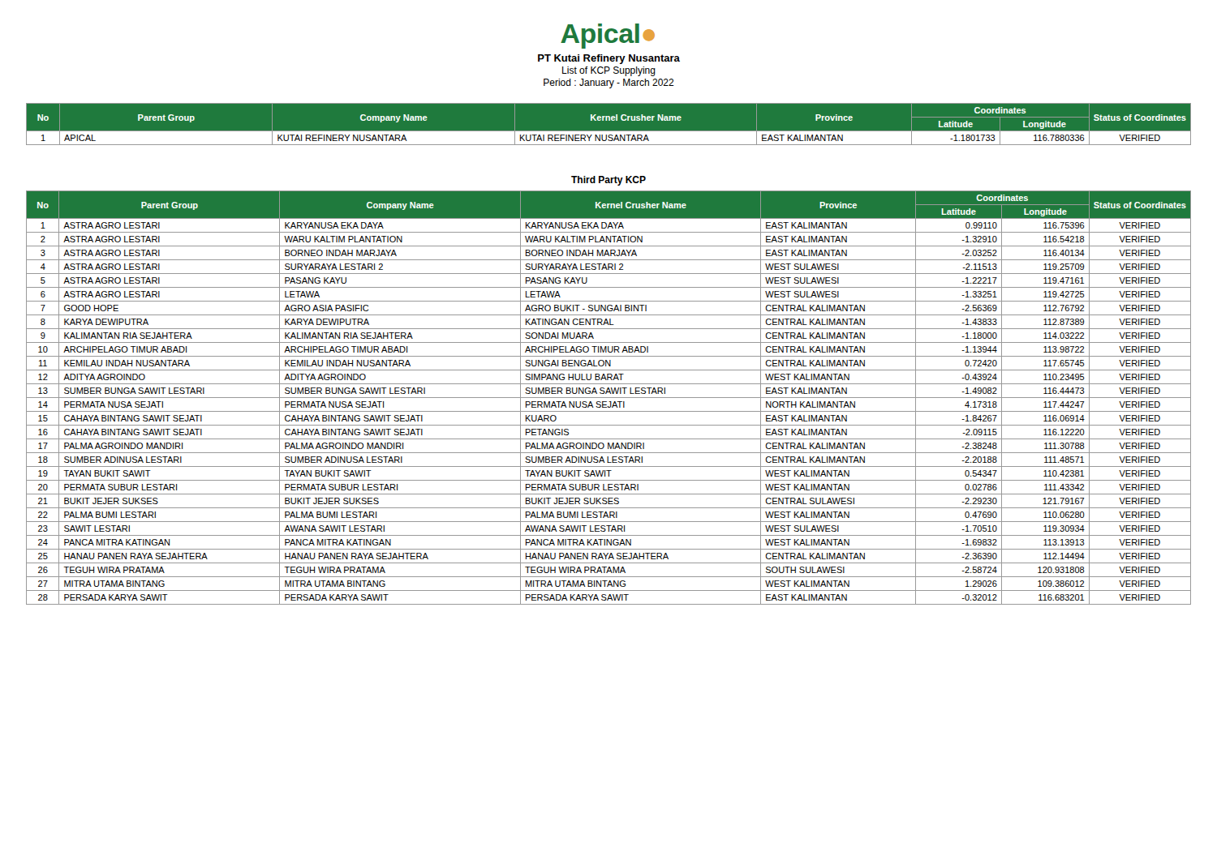Apical●
PT Kutai Refinery Nusantara
List of KCP Supplying
Period : January - March 2022
| No | Parent Group | Company Name | Kernel Crusher Name | Province | Coordinates | Status of Coordinates |
| --- | --- | --- | --- | --- | --- | --- |
| Latitude | Longitude |
| 1 | APICAL | KUTAI REFINERY NUSANTARA | KUTAI REFINERY NUSANTARA | EAST KALIMANTAN | -1.1801733 | 116.7880336 | VERIFIED |
Third Party KCP
| No | Parent Group | Company Name | Kernel Crusher Name | Province | Coordinates | Status of Coordinates |
| --- | --- | --- | --- | --- | --- | --- |
| Latitude | Longitude |
| 1 | ASTRA AGRO LESTARI | KARYANUSA EKA DAYA | KARYANUSA EKA DAYA | EAST KALIMANTAN | 0.99110 | 116.75396 | VERIFIED |
| 2 | ASTRA AGRO LESTARI | WARU KALTIM PLANTATION | WARU KALTIM PLANTATION | EAST KALIMANTAN | -1.32910 | 116.54218 | VERIFIED |
| 3 | ASTRA AGRO LESTARI | BORNEO INDAH MARJAYA | BORNEO INDAH MARJAYA | EAST KALIMANTAN | -2.03252 | 116.40134 | VERIFIED |
| 4 | ASTRA AGRO LESTARI | SURYARAYA LESTARI 2 | SURYARAYA LESTARI 2 | WEST SULAWESI | -2.11513 | 119.25709 | VERIFIED |
| 5 | ASTRA AGRO LESTARI | PASANG KAYU | PASANG KAYU | WEST SULAWESI | -1.22217 | 119.47161 | VERIFIED |
| 6 | ASTRA AGRO LESTARI | LETAWA | LETAWA | WEST SULAWESI | -1.33251 | 119.42725 | VERIFIED |
| 7 | GOOD HOPE | AGRO ASIA PASIFIC | AGRO BUKIT - SUNGAI BINTI | CENTRAL KALIMANTAN | -2.56369 | 112.76792 | VERIFIED |
| 8 | KARYA DEWIPUTRA | KARYA DEWIPUTRA | KATINGAN CENTRAL | CENTRAL KALIMANTAN | -1.43833 | 112.87389 | VERIFIED |
| 9 | KALIMANTAN RIA SEJAHTERA | KALIMANTAN RIA SEJAHTERA | SONDAI MUARA | CENTRAL KALIMANTAN | -1.18000 | 114.03222 | VERIFIED |
| 10 | ARCHIPELAGO TIMUR ABADI | ARCHIPELAGO TIMUR ABADI | ARCHIPELAGO TIMUR ABADI | CENTRAL KALIMANTAN | -1.13944 | 113.98722 | VERIFIED |
| 11 | KEMILAU INDAH NUSANTARA | KEMILAU INDAH NUSANTARA | SUNGAI BENGALON | CENTRAL KALIMANTAN | 0.72420 | 117.65745 | VERIFIED |
| 12 | ADITYA AGROINDO | ADITYA AGROINDO | SIMPANG HULU BARAT | WEST KALIMANTAN | -0.43924 | 110.23495 | VERIFIED |
| 13 | SUMBER BUNGA SAWIT LESTARI | SUMBER BUNGA SAWIT LESTARI | SUMBER BUNGA SAWIT LESTARI | EAST KALIMANTAN | -1.49082 | 116.44473 | VERIFIED |
| 14 | PERMATA NUSA SEJATI | PERMATA NUSA SEJATI | PERMATA NUSA SEJATI | NORTH KALIMANTAN | 4.17318 | 117.44247 | VERIFIED |
| 15 | CAHAYA BINTANG SAWIT SEJATI | CAHAYA BINTANG SAWIT SEJATI | KUARO | EAST KALIMANTAN | -1.84267 | 116.06914 | VERIFIED |
| 16 | CAHAYA BINTANG SAWIT SEJATI | CAHAYA BINTANG SAWIT SEJATI | PETANGIS | EAST KALIMANTAN | -2.09115 | 116.12220 | VERIFIED |
| 17 | PALMA AGROINDO MANDIRI | PALMA AGROINDO MANDIRI | PALMA AGROINDO MANDIRI | CENTRAL KALIMANTAN | -2.38248 | 111.30788 | VERIFIED |
| 18 | SUMBER ADINUSA LESTARI | SUMBER ADINUSA LESTARI | SUMBER ADINUSA LESTARI | CENTRAL KALIMANTAN | -2.20188 | 111.48571 | VERIFIED |
| 19 | TAYAN BUKIT SAWIT | TAYAN BUKIT SAWIT | TAYAN BUKIT SAWIT | WEST KALIMANTAN | 0.54347 | 110.42381 | VERIFIED |
| 20 | PERMATA SUBUR LESTARI | PERMATA SUBUR LESTARI | PERMATA SUBUR LESTARI | WEST KALIMANTAN | 0.02786 | 111.43342 | VERIFIED |
| 21 | BUKIT JEJER SUKSES | BUKIT JEJER SUKSES | BUKIT JEJER SUKSES | CENTRAL SULAWESI | -2.29230 | 121.79167 | VERIFIED |
| 22 | PALMA BUMI LESTARI | PALMA BUMI LESTARI | PALMA BUMI LESTARI | WEST KALIMANTAN | 0.47690 | 110.06280 | VERIFIED |
| 23 | SAWIT LESTARI | AWANA SAWIT LESTARI | AWANA SAWIT LESTARI | WEST SULAWESI | -1.70510 | 119.30934 | VERIFIED |
| 24 | PANCA MITRA KATINGAN | PANCA MITRA KATINGAN | PANCA MITRA KATINGAN | WEST KALIMANTAN | -1.69832 | 113.13913 | VERIFIED |
| 25 | HANAU PANEN RAYA SEJAHTERA | HANAU PANEN RAYA SEJAHTERA | HANAU PANEN RAYA SEJAHTERA | CENTRAL KALIMANTAN | -2.36390 | 112.14494 | VERIFIED |
| 26 | TEGUH WIRA PRATAMA | TEGUH WIRA PRATAMA | TEGUH WIRA PRATAMA | SOUTH SULAWESI | -2.58724 | 120.931808 | VERIFIED |
| 27 | MITRA UTAMA BINTANG | MITRA UTAMA BINTANG | MITRA UTAMA BINTANG | WEST KALIMANTAN | 1.29026 | 109.386012 | VERIFIED |
| 28 | PERSADA KARYA SAWIT | PERSADA KARYA SAWIT | PERSADA KARYA SAWIT | EAST KALIMANTAN | -0.32012 | 116.683201 | VERIFIED |